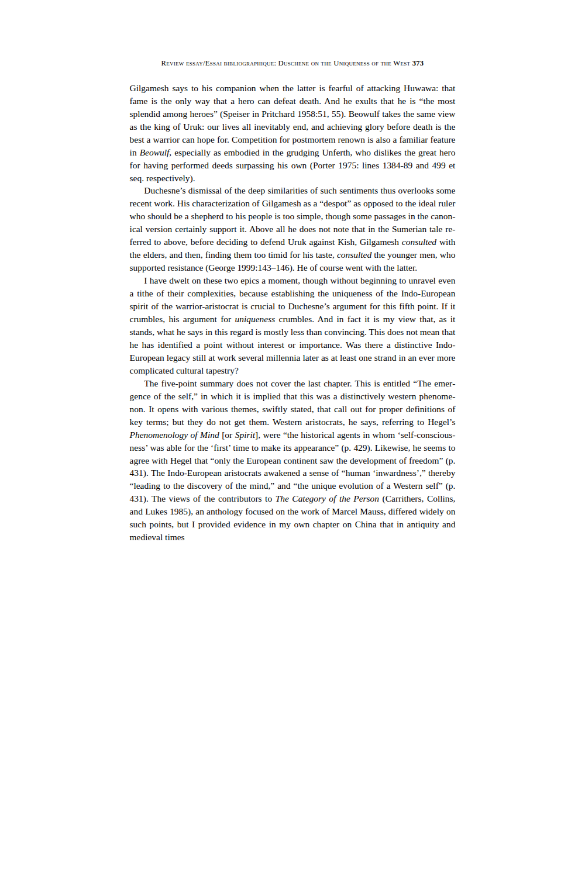Review essay/Essai bibliographique: Duschene on the Uniqueness of the West 373
Gilgamesh says to his companion when the latter is fearful of attacking Huwawa: that fame is the only way that a hero can defeat death. And he exults that he is “the most splendid among heroes” (Speiser in Pritchard 1958:51, 55). Beowulf takes the same view as the king of Uruk: our lives all inevitably end, and achieving glory before death is the best a warrior can hope for. Competition for postmortem renown is also a familiar feature in Beowulf, especially as embodied in the grudging Unferth, who dislikes the great hero for having performed deeds surpassing his own (Porter 1975: lines 1384-89 and 499 et seq. respectively).
Duchesne’s dismissal of the deep similarities of such sentiments thus overlooks some recent work. His characterization of Gilgamesh as a “despot” as opposed to the ideal ruler who should be a shepherd to his people is too simple, though some passages in the canonical version certainly support it. Above all he does not note that in the Sumerian tale referred to above, before deciding to defend Uruk against Kish, Gilgamesh consulted with the elders, and then, finding them too timid for his taste, consulted the younger men, who supported resistance (George 1999:143–146). He of course went with the latter.
I have dwelt on these two epics a moment, though without beginning to unravel even a tithe of their complexities, because establishing the uniqueness of the Indo-European spirit of the warrior-aristocrat is crucial to Duchesne’s argument for this fifth point. If it crumbles, his argument for uniqueness crumbles. And in fact it is my view that, as it stands, what he says in this regard is mostly less than convincing. This does not mean that he has identified a point without interest or importance. Was there a distinctive Indo-European legacy still at work several millennia later as at least one strand in an ever more complicated cultural tapestry?
The five-point summary does not cover the last chapter. This is entitled “The emergence of the self,” in which it is implied that this was a distinctively western phenomenon. It opens with various themes, swiftly stated, that call out for proper definitions of key terms; but they do not get them. Western aristocrats, he says, referring to Hegel’s Phenomenology of Mind [or Spirit], were “the historical agents in whom ‘self-consciousness’ was able for the ‘first’ time to make its appearance” (p. 429). Likewise, he seems to agree with Hegel that “only the European continent saw the development of freedom” (p. 431). The Indo-European aristocrats awakened a sense of “human ‘inwardness’,” thereby “leading to the discovery of the mind,” and “the unique evolution of a Western self” (p. 431). The views of the contributors to The Category of the Person (Carrithers, Collins, and Lukes 1985), an anthology focused on the work of Marcel Mauss, differed widely on such points, but I provided evidence in my own chapter on China that in antiquity and medieval times